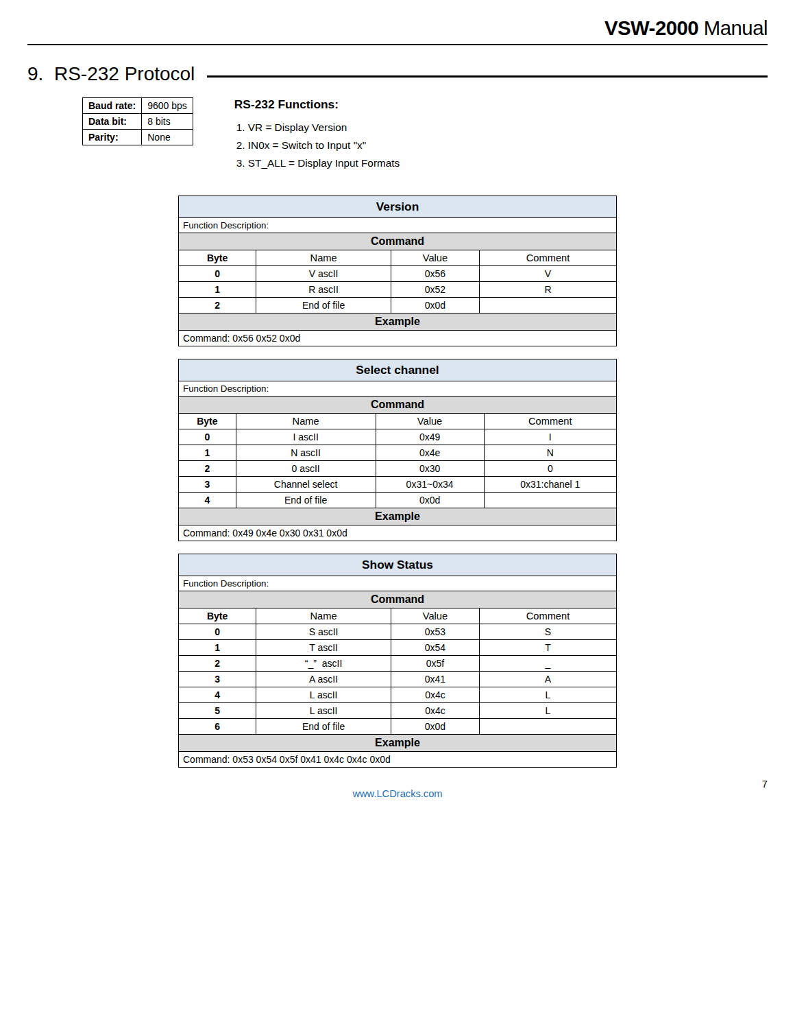VSW-2000 Manual
9. RS-232 Protocol
| Baud rate: | 9600 bps |
| Data bit: | 8 bits |
| Parity: | None |
RS-232 Functions:
VR = Display Version
IN0x = Switch to Input "x"
ST_ALL = Display Input Formats
| Version |
| --- |
| Function Description: |
| Command |
| Byte | Name | Value | Comment |
| 0 | V ascII | 0x56 | V |
| 1 | R ascII | 0x52 | R |
| 2 | End of file | 0x0d | |
| Example |
| Command: 0x56 0x52 0x0d |
| Select channel |
| --- |
| Function Description: |
| Command |
| Byte | Name | Value | Comment |
| 0 | I ascII | 0x49 | I |
| 1 | N ascII | 0x4e | N |
| 2 | 0 ascII | 0x30 | 0 |
| 3 | Channel select | 0x31~0x34 | 0x31:chanel 1 |
| 4 | End of file | 0x0d | |
| Example |
| Command: 0x49 0x4e 0x30 0x31 0x0d |
| Show Status |
| --- |
| Function Description: |
| Command |
| Byte | Name | Value | Comment |
| 0 | S ascII | 0x53 | S |
| 1 | T ascII | 0x54 | T |
| 2 | “_” ascII | 0x5f | _ |
| 3 | A ascII | 0x41 | A |
| 4 | L ascII | 0x4c | L |
| 5 | L ascII | 0x4c | L |
| 6 | End of file | 0x0d | |
| Example |
| Command: 0x53 0x54 0x5f 0x41 0x4c 0x4c 0x0d |
www.LCDracks.com 7